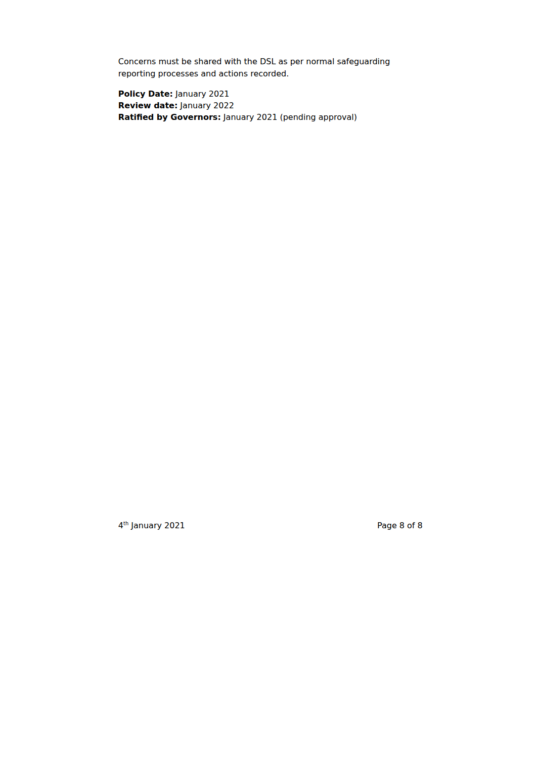Concerns must be shared with the DSL as per normal safeguarding reporting processes and actions recorded.
Policy Date: January 2021
Review date: January 2022
Ratified by Governors: January 2021 (pending approval)
4th January 2021 Page 8 of 8